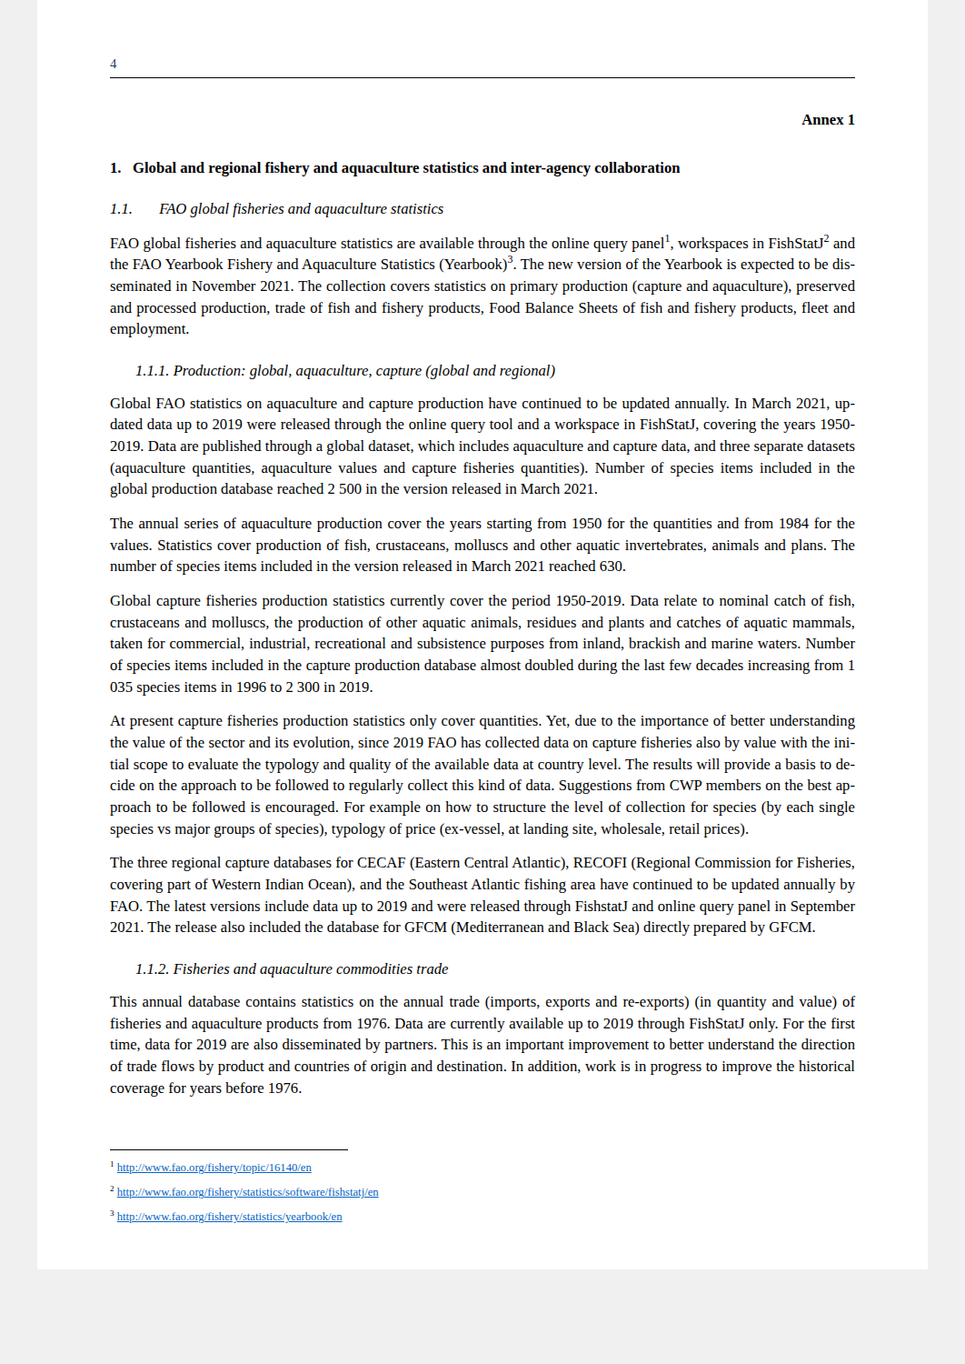4
Annex 1
1. Global and regional fishery and aquaculture statistics and inter-agency collaboration
1.1. FAO global fisheries and aquaculture statistics
FAO global fisheries and aquaculture statistics are available through the online query panel1, workspaces in FishStatJ2 and the FAO Yearbook Fishery and Aquaculture Statistics (Yearbook)3. The new version of the Yearbook is expected to be disseminated in November 2021. The collection covers statistics on primary production (capture and aquaculture), preserved and processed production, trade of fish and fishery products, Food Balance Sheets of fish and fishery products, fleet and employment.
1.1.1. Production: global, aquaculture, capture (global and regional)
Global FAO statistics on aquaculture and capture production have continued to be updated annually. In March 2021, updated data up to 2019 were released through the online query tool and a workspace in FishStatJ, covering the years 1950-2019. Data are published through a global dataset, which includes aquaculture and capture data, and three separate datasets (aquaculture quantities, aquaculture values and capture fisheries quantities). Number of species items included in the global production database reached 2 500 in the version released in March 2021.
The annual series of aquaculture production cover the years starting from 1950 for the quantities and from 1984 for the values. Statistics cover production of fish, crustaceans, molluscs and other aquatic invertebrates, animals and plans. The number of species items included in the version released in March 2021 reached 630.
Global capture fisheries production statistics currently cover the period 1950-2019. Data relate to nominal catch of fish, crustaceans and molluscs, the production of other aquatic animals, residues and plants and catches of aquatic mammals, taken for commercial, industrial, recreational and subsistence purposes from inland, brackish and marine waters. Number of species items included in the capture production database almost doubled during the last few decades increasing from 1 035 species items in 1996 to 2 300 in 2019.
At present capture fisheries production statistics only cover quantities. Yet, due to the importance of better understanding the value of the sector and its evolution, since 2019 FAO has collected data on capture fisheries also by value with the initial scope to evaluate the typology and quality of the available data at country level. The results will provide a basis to decide on the approach to be followed to regularly collect this kind of data. Suggestions from CWP members on the best approach to be followed is encouraged. For example on how to structure the level of collection for species (by each single species vs major groups of species), typology of price (ex-vessel, at landing site, wholesale, retail prices).
The three regional capture databases for CECAF (Eastern Central Atlantic), RECOFI (Regional Commission for Fisheries, covering part of Western Indian Ocean), and the Southeast Atlantic fishing area have continued to be updated annually by FAO. The latest versions include data up to 2019 and were released through FishstatJ and online query panel in September 2021. The release also included the database for GFCM (Mediterranean and Black Sea) directly prepared by GFCM.
1.1.2. Fisheries and aquaculture commodities trade
This annual database contains statistics on the annual trade (imports, exports and re-exports) (in quantity and value) of fisheries and aquaculture products from 1976. Data are currently available up to 2019 through FishStatJ only. For the first time, data for 2019 are also disseminated by partners. This is an important improvement to better understand the direction of trade flows by product and countries of origin and destination. In addition, work is in progress to improve the historical coverage for years before 1976.
1 http://www.fao.org/fishery/topic/16140/en
2 http://www.fao.org/fishery/statistics/software/fishstatj/en
3 http://www.fao.org/fishery/statistics/yearbook/en